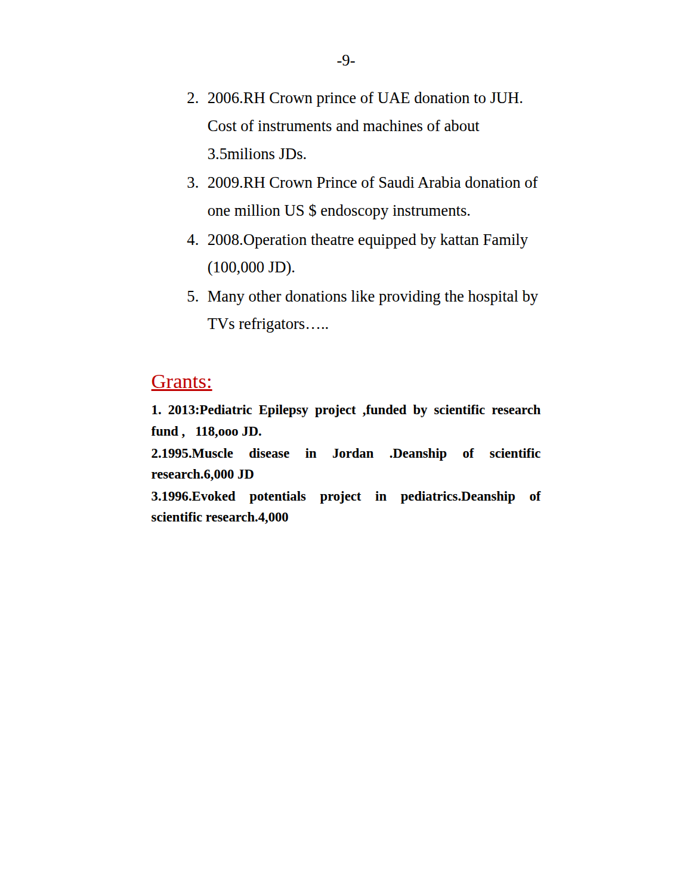-9-
2006.RH Crown prince of UAE donation to JUH. Cost of instruments and machines of about 3.5milions JDs.
2009.RH Crown Prince of Saudi Arabia donation of one million US $ endoscopy instruments.
2008.Operation theatre equipped by kattan Family (100,000 JD).
Many other donations like providing the hospital by TVs refrigators…..
Grants:
1. 2013:Pediatric Epilepsy project ,funded by scientific research fund , 118,ooo JD.
2.1995.Muscle disease in Jordan .Deanship of scientific research.6,000 JD
3.1996.Evoked potentials project in pediatrics.Deanship of scientific research.4,000